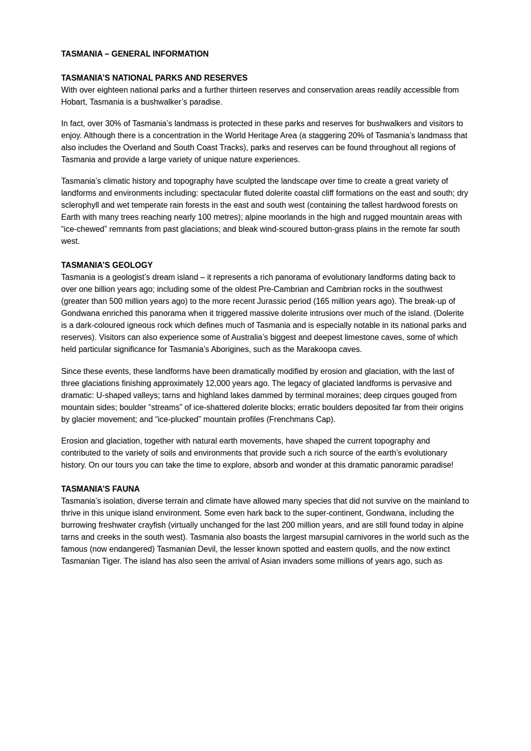Tasmania – General Information
Tasmania’s National Parks and Reserves
With over eighteen national parks and a further thirteen reserves and conservation areas readily accessible from Hobart, Tasmania is a bushwalker’s paradise.
In fact, over 30% of Tasmania’s landmass is protected in these parks and reserves for bushwalkers and visitors to enjoy. Although there is a concentration in the World Heritage Area (a staggering 20% of Tasmania’s landmass that also includes the Overland and South Coast Tracks), parks and reserves can be found throughout all regions of Tasmania and provide a large variety of unique nature experiences.
Tasmania’s climatic history and topography have sculpted the landscape over time to create a great variety of landforms and environments including: spectacular fluted dolerite coastal cliff formations on the east and south; dry sclerophyll and wet temperate rain forests in the east and south west (containing the tallest hardwood forests on Earth with many trees reaching nearly 100 metres); alpine moorlands in the high and rugged mountain areas with “ice-chewed” remnants from past glaciations; and bleak wind-scoured button-grass plains in the remote far south west.
Tasmania’s Geology
Tasmania is a geologist’s dream island – it represents a rich panorama of evolutionary landforms dating back to over one billion years ago; including some of the oldest Pre-Cambrian and Cambrian rocks in the southwest (greater than 500 million years ago) to the more recent Jurassic period (165 million years ago). The break-up of Gondwana enriched this panorama when it triggered massive dolerite intrusions over much of the island. (Dolerite is a dark-coloured igneous rock which defines much of Tasmania and is especially notable in its national parks and reserves). Visitors can also experience some of Australia’s biggest and deepest limestone caves, some of which held particular significance for Tasmania’s Aborigines, such as the Marakoopa caves.
Since these events, these landforms have been dramatically modified by erosion and glaciation, with the last of three glaciations finishing approximately 12,000 years ago. The legacy of glaciated landforms is pervasive and dramatic: U-shaped valleys; tarns and highland lakes dammed by terminal moraines; deep cirques gouged from mountain sides; boulder “streams” of ice-shattered dolerite blocks; erratic boulders deposited far from their origins by glacier movement; and “ice-plucked” mountain profiles (Frenchmans Cap).
Erosion and glaciation, together with natural earth movements, have shaped the current topography and contributed to the variety of soils and environments that provide such a rich source of the earth’s evolutionary history. On our tours you can take the time to explore, absorb and wonder at this dramatic panoramic paradise!
Tasmania’s Fauna
Tasmania’s isolation, diverse terrain and climate have allowed many species that did not survive on the mainland to thrive in this unique island environment. Some even hark back to the super-continent, Gondwana, including the burrowing freshwater crayfish (virtually unchanged for the last 200 million years, and are still found today in alpine tarns and creeks in the south west). Tasmania also boasts the largest marsupial carnivores in the world such as the famous (now endangered) Tasmanian Devil, the lesser known spotted and eastern quolls, and the now extinct Tasmanian Tiger. The island has also seen the arrival of Asian invaders some millions of years ago, such as